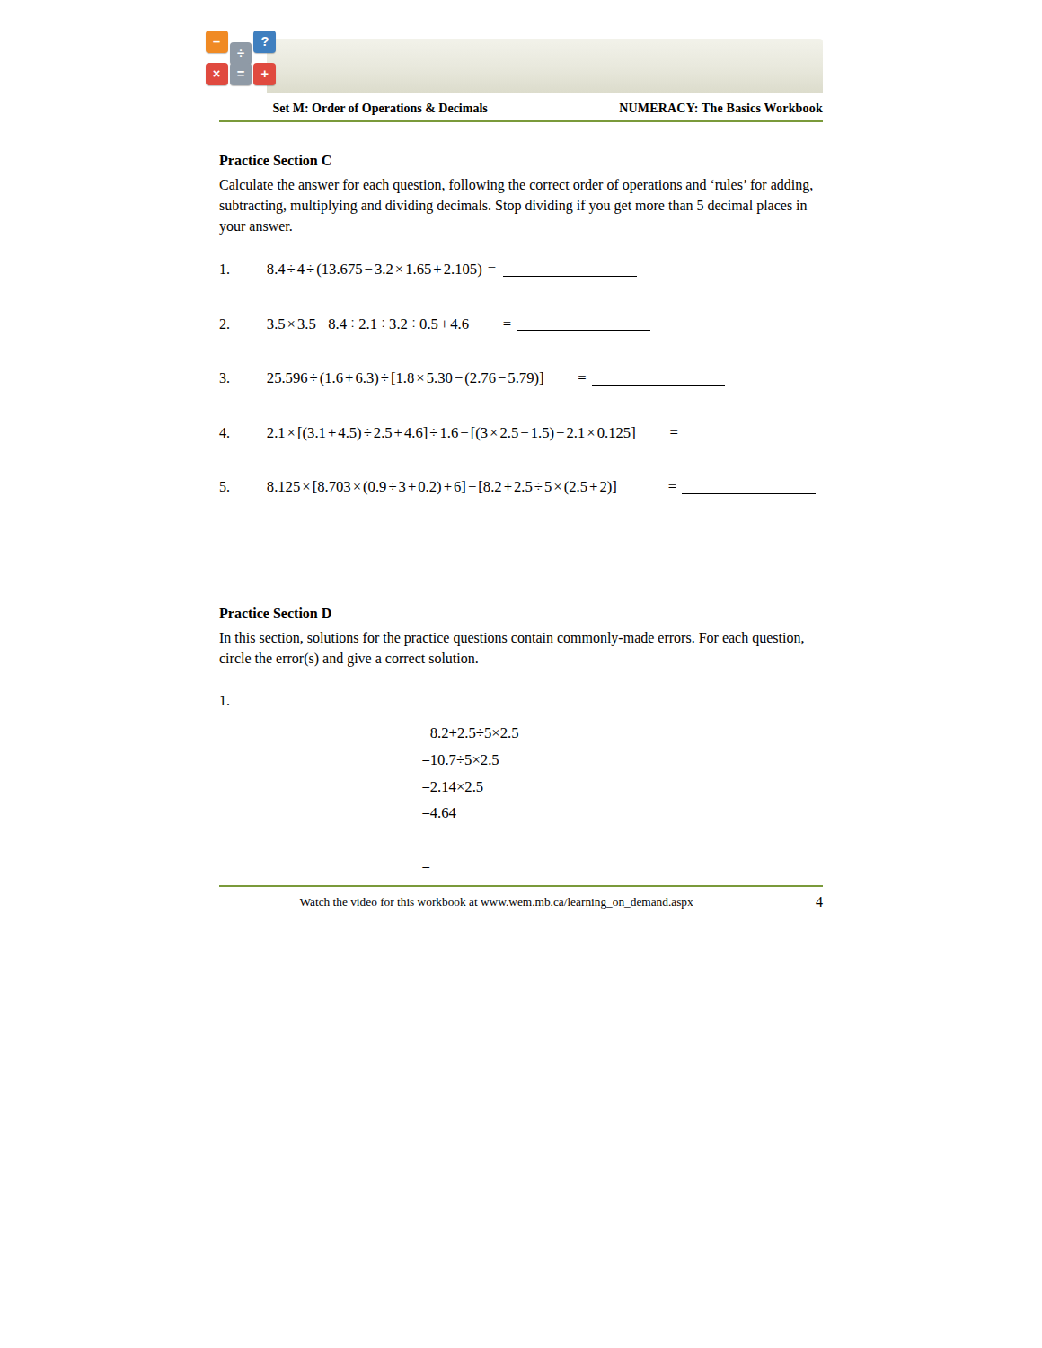–
÷
?
×
=
+
Set M: Order of Operations & Decimals
NUMERACY: The Basics Workbook
Practice Section C
Calculate the answer for each question, following the correct order of operations and ‘rules’ for adding, subtracting, multiplying and dividing decimals. Stop dividing if you get more than 5 decimal places in your answer.
1. 8.4÷4÷(13.675−3.2×1.65+2.105) =
2. 3.5×3.5−8.4÷2.1÷3.2÷0.5+4.6 =
3. 25.596÷(1.6+6.3)÷[1.8×5.30−(2.76−5.79)] =
4. 2.1×[(3.1+4.5)÷2.5+4.6]÷1.6−[(3×2.5−1.5)−2.1×0.125] =
5. 8.125×[8.703×(0.9÷3+0.2)+6]−[8.2+2.5÷5×(2.5+2)] =
Practice Section D
In this section, solutions for the practice questions contain commonly-made errors. For each question, circle the error(s) and give a correct solution.
1.
8.2+2.5÷5×2.5
=10.7÷5×2.5
=2.14×2.5
=4.64
=
Watch the video for this workbook at www.wem.mb.ca/learning_on_demand.aspx
4